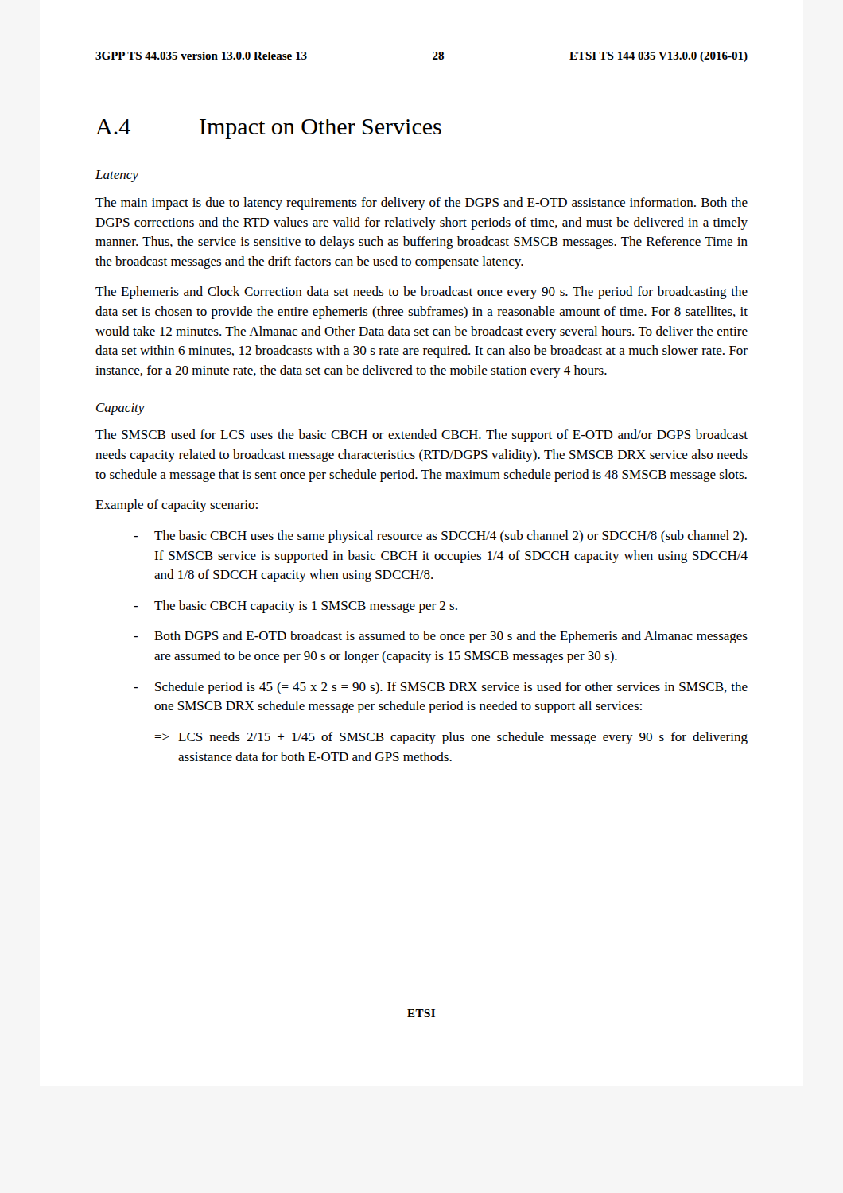3GPP TS 44.035 version 13.0.0 Release 13
28
ETSI TS 144 035 V13.0.0 (2016-01)
A.4 Impact on Other Services
Latency
The main impact is due to latency requirements for delivery of the DGPS and E-OTD assistance information. Both the DGPS corrections and the RTD values are valid for relatively short periods of time, and must be delivered in a timely manner. Thus, the service is sensitive to delays such as buffering broadcast SMSCB messages. The Reference Time in the broadcast messages and the drift factors can be used to compensate latency.
The Ephemeris and Clock Correction data set needs to be broadcast once every 90 s. The period for broadcasting the data set is chosen to provide the entire ephemeris (three subframes) in a reasonable amount of time. For 8 satellites, it would take 12 minutes. The Almanac and Other Data data set can be broadcast every several hours. To deliver the entire data set within 6 minutes, 12 broadcasts with a 30 s rate are required. It can also be broadcast at a much slower rate. For instance, for a 20 minute rate, the data set can be delivered to the mobile station every 4 hours.
Capacity
The SMSCB used for LCS uses the basic CBCH or extended CBCH. The support of E-OTD and/or DGPS broadcast needs capacity related to broadcast message characteristics (RTD/DGPS validity). The SMSCB DRX service also needs to schedule a message that is sent once per schedule period. The maximum schedule period is 48 SMSCB message slots.
Example of capacity scenario:
The basic CBCH uses the same physical resource as SDCCH/4 (sub channel 2) or SDCCH/8 (sub channel 2). If SMSCB service is supported in basic CBCH it occupies 1/4 of SDCCH capacity when using SDCCH/4 and 1/8 of SDCCH capacity when using SDCCH/8.
The basic CBCH capacity is 1 SMSCB message per 2 s.
Both DGPS and E-OTD broadcast is assumed to be once per 30 s and the Ephemeris and Almanac messages are assumed to be once per 90 s or longer (capacity is 15 SMSCB messages per 30 s).
Schedule period is 45 (= 45 x 2 s = 90 s). If SMSCB DRX service is used for other services in SMSCB, the one SMSCB DRX schedule message per schedule period is needed to support all services:
=>LCS needs 2/15 + 1/45 of SMSCB capacity plus one schedule message every 90 s for delivering assistance data for both E-OTD and GPS methods.
ETSI